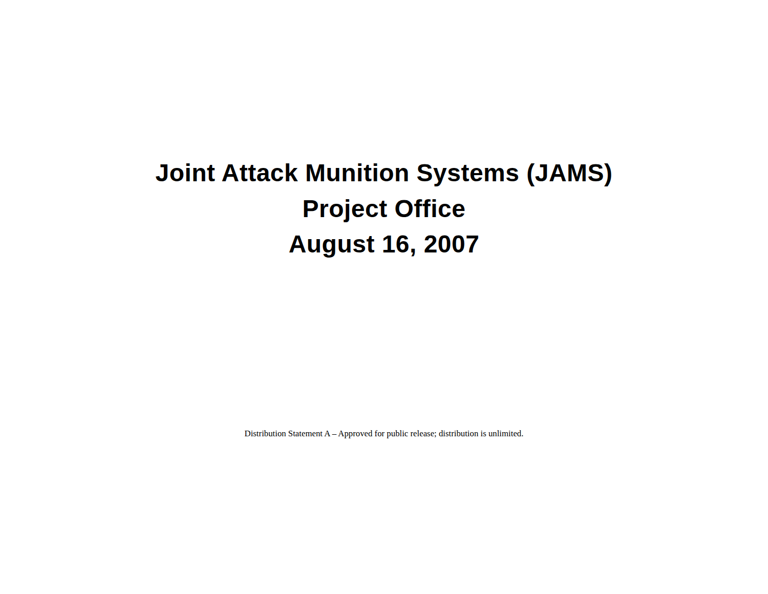Joint Attack Munition Systems (JAMS) Project Office August 16, 2007
Distribution Statement A – Approved for public release; distribution is unlimited.